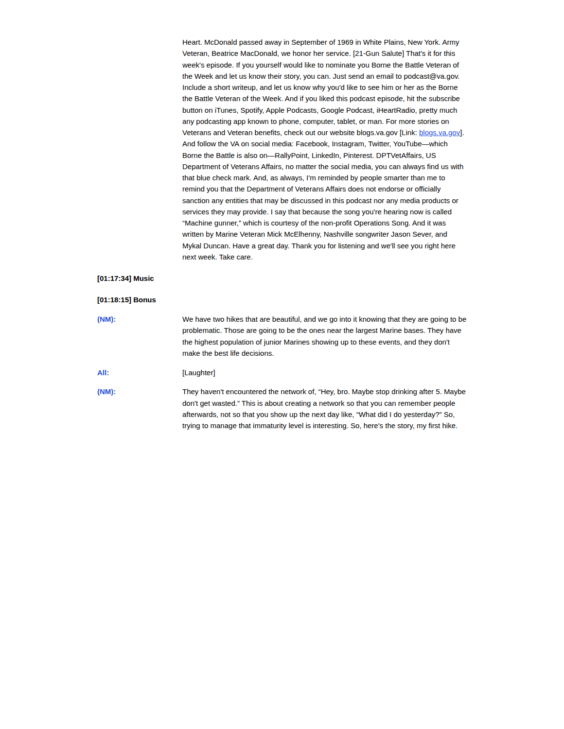Heart. McDonald passed away in September of 1969 in White Plains, New York. Army Veteran, Beatrice MacDonald, we honor her service. [21-Gun Salute] That's it for this week's episode. If you yourself would like to nominate you Borne the Battle Veteran of the Week and let us know their story, you can. Just send an email to podcast@va.gov. Include a short writeup, and let us know why you'd like to see him or her as the Borne the Battle Veteran of the Week. And if you liked this podcast episode, hit the subscribe button on iTunes, Spotify, Apple Podcasts, Google Podcast, iHeartRadio, pretty much any podcasting app known to phone, computer, tablet, or man. For more stories on Veterans and Veteran benefits, check out our website blogs.va.gov [Link: blogs.va.gov]. And follow the VA on social media: Facebook, Instagram, Twitter, YouTube—which Borne the Battle is also on—RallyPoint, LinkedIn, Pinterest. DPTVetAffairs, US Department of Veterans Affairs, no matter the social media, you can always find us with that blue check mark. And, as always, I'm reminded by people smarter than me to remind you that the Department of Veterans Affairs does not endorse or officially sanction any entities that may be discussed in this podcast nor any media products or services they may provide. I say that because the song you're hearing now is called “Machine gunner,” which is courtesy of the non-profit Operations Song. And it was written by Marine Veteran Mick McElhenny, Nashville songwriter Jason Sever, and Mykal Duncan. Have a great day. Thank you for listening and we'll see you right here next week. Take care.
[01:17:34] Music
[01:18:15] Bonus
(NM):
We have two hikes that are beautiful, and we go into it knowing that they are going to be problematic. Those are going to be the ones near the largest Marine bases. They have the highest population of junior Marines showing up to these events, and they don't make the best life decisions.
All:
[Laughter]
(NM):
They haven't encountered the network of, “Hey, bro. Maybe stop drinking after 5. Maybe don't get wasted.” This is about creating a network so that you can remember people afterwards, not so that you show up the next day like, “What did I do yesterday?” So, trying to manage that immaturity level is interesting. So, here's the story, my first hike.